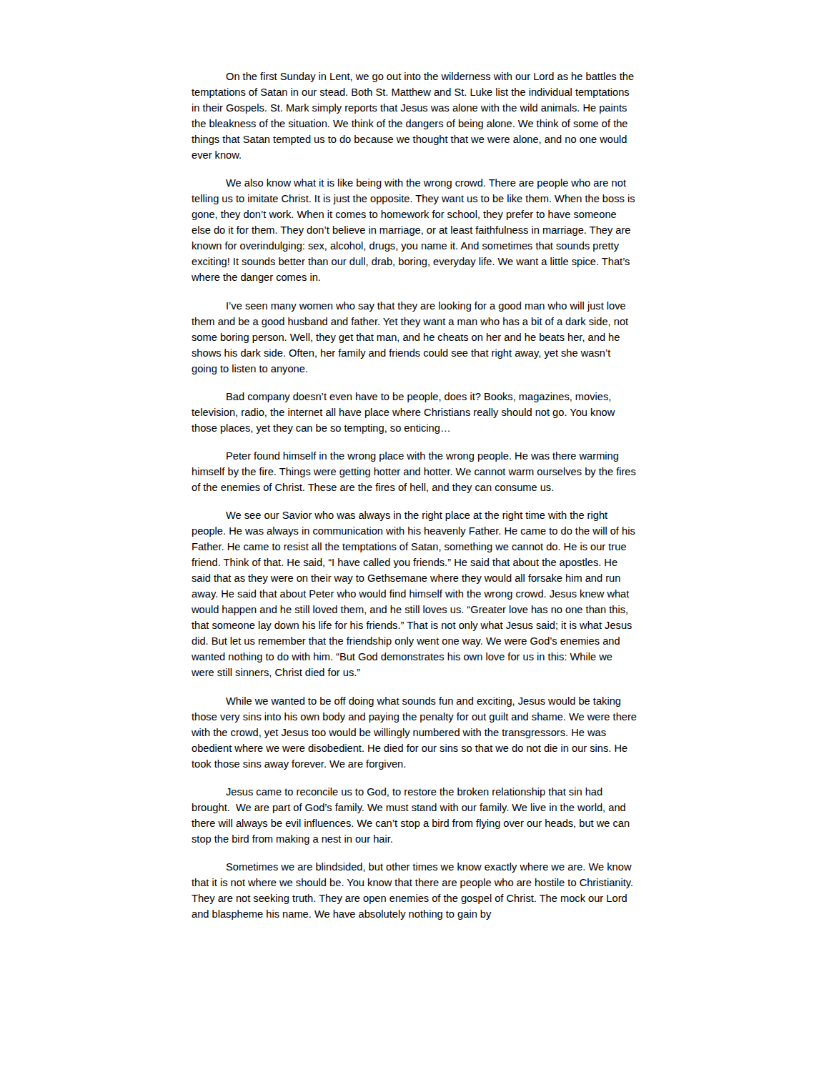On the first Sunday in Lent, we go out into the wilderness with our Lord as he battles the temptations of Satan in our stead. Both St. Matthew and St. Luke list the individual temptations in their Gospels. St. Mark simply reports that Jesus was alone with the wild animals. He paints the bleakness of the situation. We think of the dangers of being alone. We think of some of the things that Satan tempted us to do because we thought that we were alone, and no one would ever know.
We also know what it is like being with the wrong crowd. There are people who are not telling us to imitate Christ. It is just the opposite. They want us to be like them. When the boss is gone, they don’t work. When it comes to homework for school, they prefer to have someone else do it for them. They don’t believe in marriage, or at least faithfulness in marriage. They are known for overindulging: sex, alcohol, drugs, you name it. And sometimes that sounds pretty exciting! It sounds better than our dull, drab, boring, everyday life. We want a little spice. That’s where the danger comes in.
I’ve seen many women who say that they are looking for a good man who will just love them and be a good husband and father. Yet they want a man who has a bit of a dark side, not some boring person. Well, they get that man, and he cheats on her and he beats her, and he shows his dark side. Often, her family and friends could see that right away, yet she wasn’t going to listen to anyone.
Bad company doesn’t even have to be people, does it? Books, magazines, movies, television, radio, the internet all have place where Christians really should not go. You know those places, yet they can be so tempting, so enticing…
Peter found himself in the wrong place with the wrong people. He was there warming himself by the fire. Things were getting hotter and hotter. We cannot warm ourselves by the fires of the enemies of Christ. These are the fires of hell, and they can consume us.
We see our Savior who was always in the right place at the right time with the right people. He was always in communication with his heavenly Father. He came to do the will of his Father. He came to resist all the temptations of Satan, something we cannot do. He is our true friend. Think of that. He said, “I have called you friends.” He said that about the apostles. He said that as they were on their way to Gethsemane where they would all forsake him and run away. He said that about Peter who would find himself with the wrong crowd. Jesus knew what would happen and he still loved them, and he still loves us. “Greater love has no one than this, that someone lay down his life for his friends.” That is not only what Jesus said; it is what Jesus did. But let us remember that the friendship only went one way. We were God’s enemies and wanted nothing to do with him. “But God demonstrates his own love for us in this: While we were still sinners, Christ died for us.”
While we wanted to be off doing what sounds fun and exciting, Jesus would be taking those very sins into his own body and paying the penalty for out guilt and shame. We were there with the crowd, yet Jesus too would be willingly numbered with the transgressors. He was obedient where we were disobedient. He died for our sins so that we do not die in our sins. He took those sins away forever. We are forgiven.
Jesus came to reconcile us to God, to restore the broken relationship that sin had brought. We are part of God’s family. We must stand with our family. We live in the world, and there will always be evil influences. We can’t stop a bird from flying over our heads, but we can stop the bird from making a nest in our hair.
Sometimes we are blindsided, but other times we know exactly where we are. We know that it is not where we should be. You know that there are people who are hostile to Christianity. They are not seeking truth. They are open enemies of the gospel of Christ. The mock our Lord and blaspheme his name. We have absolutely nothing to gain by